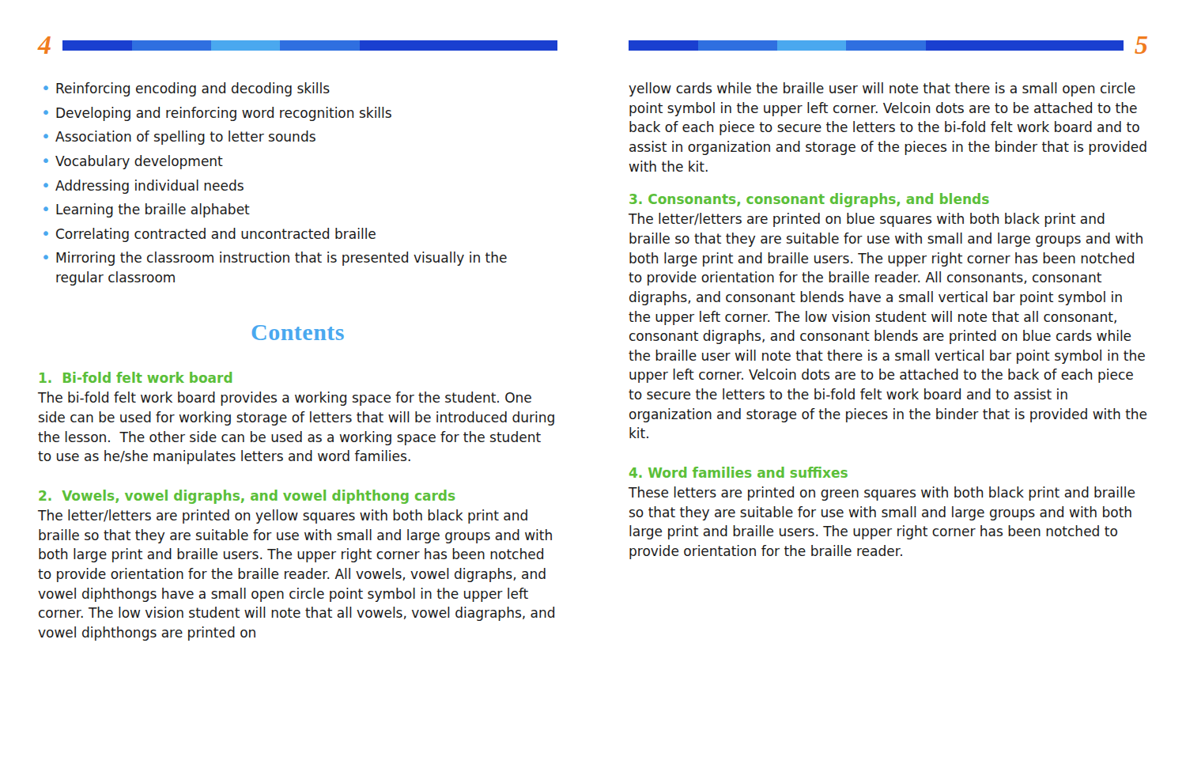4
Reinforcing encoding and decoding skills
Developing and reinforcing word recognition skills
Association of spelling to letter sounds
Vocabulary development
Addressing individual needs
Learning the braille alphabet
Correlating contracted and uncontracted braille
Mirroring the classroom instruction that is presented visually in the regular classroom
Contents
1. Bi-fold felt work board
The bi-fold felt work board provides a working space for the student. One side can be used for working storage of letters that will be introduced during the lesson. The other side can be used as a working space for the student to use as he/she manipulates letters and word families.
2. Vowels, vowel digraphs, and vowel diphthong cards
The letter/letters are printed on yellow squares with both black print and braille so that they are suitable for use with small and large groups and with both large print and braille users. The upper right corner has been notched to provide orientation for the braille reader. All vowels, vowel digraphs, and vowel diphthongs have a small open circle point symbol in the upper left corner. The low vision student will note that all vowels, vowel diagraphs, and vowel diphthongs are printed on
5
yellow cards while the braille user will note that there is a small open circle point symbol in the upper left corner. Velcoin dots are to be attached to the back of each piece to secure the letters to the bi-fold felt work board and to assist in organization and storage of the pieces in the binder that is provided with the kit.
3. Consonants, consonant digraphs, and blends
The letter/letters are printed on blue squares with both black print and braille so that they are suitable for use with small and large groups and with both large print and braille users. The upper right corner has been notched to provide orientation for the braille reader. All consonants, consonant digraphs, and consonant blends have a small vertical bar point symbol in the upper left corner. The low vision student will note that all consonant, consonant digraphs, and consonant blends are printed on blue cards while the braille user will note that there is a small vertical bar point symbol in the upper left corner. Velcoin dots are to be attached to the back of each piece to secure the letters to the bi-fold felt work board and to assist in organization and storage of the pieces in the binder that is provided with the kit.
4. Word families and suffixes
These letters are printed on green squares with both black print and braille so that they are suitable for use with small and large groups and with both large print and braille users. The upper right corner has been notched to provide orientation for the braille reader.